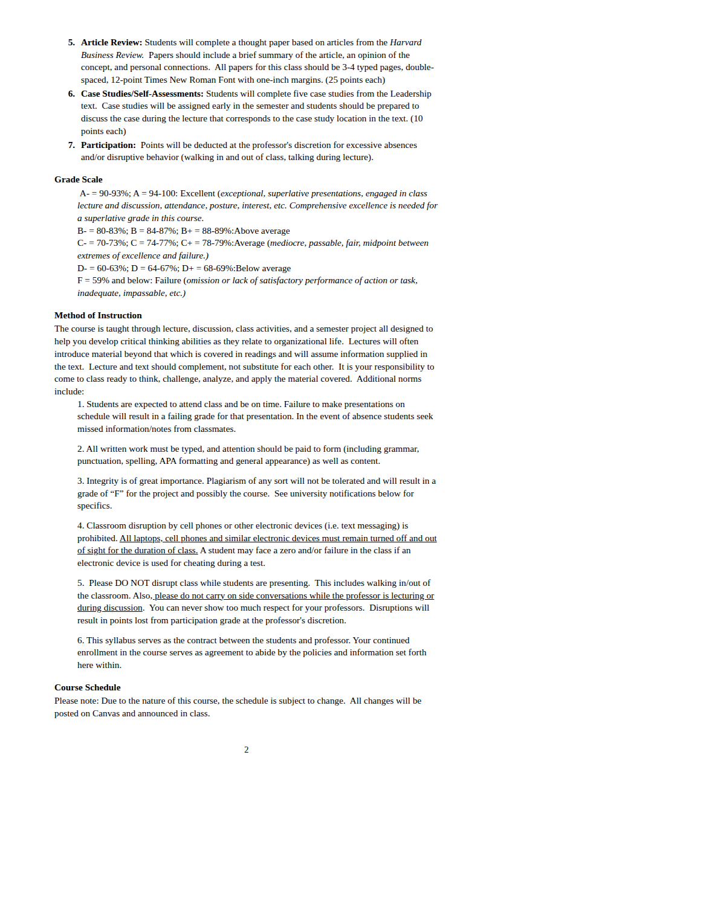Article Review: Students will complete a thought paper based on articles from the Harvard Business Review. Papers should include a brief summary of the article, an opinion of the concept, and personal connections. All papers for this class should be 3-4 typed pages, double-spaced, 12-point Times New Roman Font with one-inch margins. (25 points each)
Case Studies/Self-Assessments: Students will complete five case studies from the Leadership text. Case studies will be assigned early in the semester and students should be prepared to discuss the case during the lecture that corresponds to the case study location in the text. (10 points each)
Participation: Points will be deducted at the professor's discretion for excessive absences and/or disruptive behavior (walking in and out of class, talking during lecture).
Grade Scale
A- = 90-93%; A = 94-100: Excellent (exceptional, superlative presentations, engaged in class lecture and discussion, attendance, posture, interest, etc. Comprehensive excellence is needed for a superlative grade in this course.
B- = 80-83%; B = 84-87%; B+ = 88-89%:Above average
C- = 70-73%; C = 74-77%; C+ = 78-79%:Average (mediocre, passable, fair, midpoint between extremes of excellence and failure.)
D- = 60-63%; D = 64-67%; D+ = 68-69%:Below average
F = 59% and below: Failure (omission or lack of satisfactory performance of action or task, inadequate, impassable, etc.)
Method of Instruction
The course is taught through lecture, discussion, class activities, and a semester project all designed to help you develop critical thinking abilities as they relate to organizational life. Lectures will often introduce material beyond that which is covered in readings and will assume information supplied in the text. Lecture and text should complement, not substitute for each other. It is your responsibility to come to class ready to think, challenge, analyze, and apply the material covered. Additional norms include:
1. Students are expected to attend class and be on time. Failure to make presentations on schedule will result in a failing grade for that presentation. In the event of absence students seek missed information/notes from classmates.
2. All written work must be typed, and attention should be paid to form (including grammar, punctuation, spelling, APA formatting and general appearance) as well as content.
3. Integrity is of great importance. Plagiarism of any sort will not be tolerated and will result in a grade of “F” for the project and possibly the course. See university notifications below for specifics.
4. Classroom disruption by cell phones or other electronic devices (i.e. text messaging) is prohibited. All laptops, cell phones and similar electronic devices must remain turned off and out of sight for the duration of class. A student may face a zero and/or failure in the class if an electronic device is used for cheating during a test.
5. Please DO NOT disrupt class while students are presenting. This includes walking in/out of the classroom. Also, please do not carry on side conversations while the professor is lecturing or during discussion. You can never show too much respect for your professors. Disruptions will result in points lost from participation grade at the professor's discretion.
6. This syllabus serves as the contract between the students and professor. Your continued enrollment in the course serves as agreement to abide by the policies and information set forth here within.
Course Schedule
Please note: Due to the nature of this course, the schedule is subject to change. All changes will be posted on Canvas and announced in class.
2